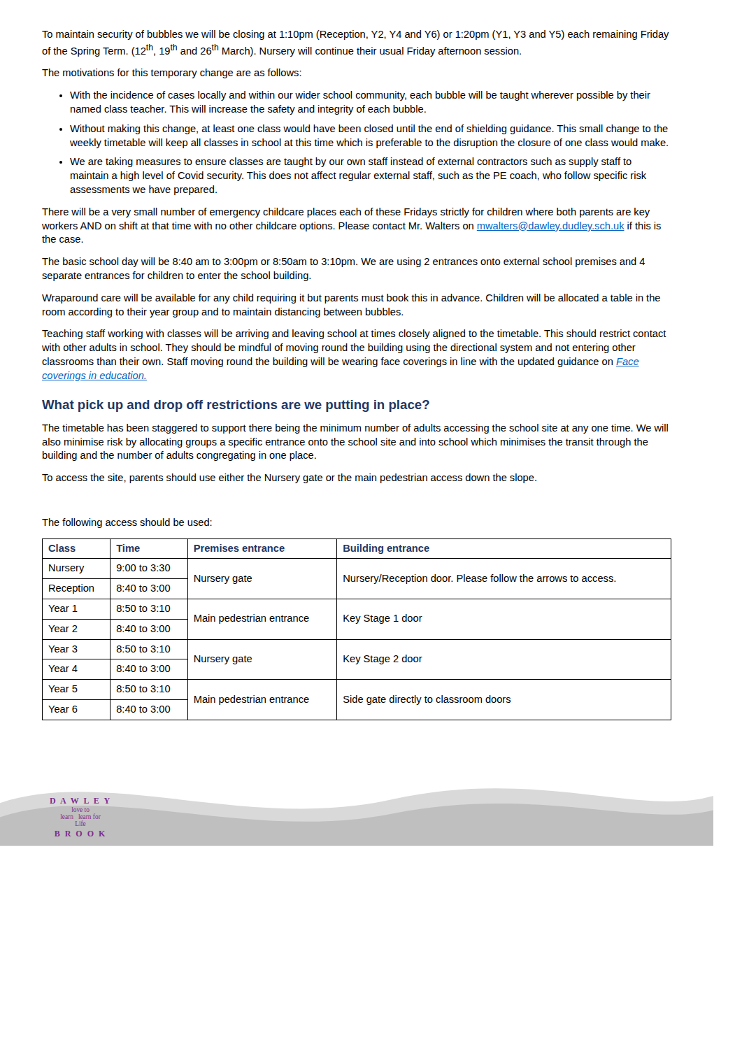To maintain security of bubbles we will be closing at 1:10pm (Reception, Y2, Y4 and Y6) or 1:20pm (Y1, Y3 and Y5) each remaining Friday of the Spring Term. (12th, 19th and 26th March). Nursery will continue their usual Friday afternoon session.
The motivations for this temporary change are as follows:
With the incidence of cases locally and within our wider school community, each bubble will be taught wherever possible by their named class teacher. This will increase the safety and integrity of each bubble.
Without making this change, at least one class would have been closed until the end of shielding guidance. This small change to the weekly timetable will keep all classes in school at this time which is preferable to the disruption the closure of one class would make.
We are taking measures to ensure classes are taught by our own staff instead of external contractors such as supply staff to maintain a high level of Covid security. This does not affect regular external staff, such as the PE coach, who follow specific risk assessments we have prepared.
There will be a very small number of emergency childcare places each of these Fridays strictly for children where both parents are key workers AND on shift at that time with no other childcare options. Please contact Mr. Walters on mwalters@dawley.dudley.sch.uk if this is the case.
The basic school day will be 8:40 am to 3:00pm or 8:50am to 3:10pm. We are using 2 entrances onto external school premises and 4 separate entrances for children to enter the school building.
Wraparound care will be available for any child requiring it but parents must book this in advance. Children will be allocated a table in the room according to their year group and to maintain distancing between bubbles.
Teaching staff working with classes will be arriving and leaving school at times closely aligned to the timetable. This should restrict contact with other adults in school. They should be mindful of moving round the building using the directional system and not entering other classrooms than their own. Staff moving round the building will be wearing face coverings in line with the updated guidance on Face coverings in education.
What pick up and drop off restrictions are we putting in place?
The timetable has been staggered to support there being the minimum number of adults accessing the school site at any one time. We will also minimise risk by allocating groups a specific entrance onto the school site and into school which minimises the transit through the building and the number of adults congregating in one place.
To access the site, parents should use either the Nursery gate or the main pedestrian access down the slope.
The following access should be used:
| Class | Time | Premises entrance | Building entrance |
| --- | --- | --- | --- |
| Nursery | 9:00 to 3:30 | Nursery gate | Nursery/Reception door. Please follow the arrows to access. |
| Reception | 8:40 to 3:00 |
| Year 1 | 8:50 to 3:10 | Main pedestrian entrance | Key Stage 1 door |
| Year 2 | 8:40 to 3:00 |
| Year 3 | 8:50 to 3:10 | Nursery gate | Key Stage 2 door |
| Year 4 | 8:40 to 3:00 |
| Year 5 | 8:50 to 3:10 | Main pedestrian entrance | Side gate directly to classroom doors |
| Year 6 | 8:40 to 3:00 |
D A W L E Y
love to
learn learn for
Life
B R O O K